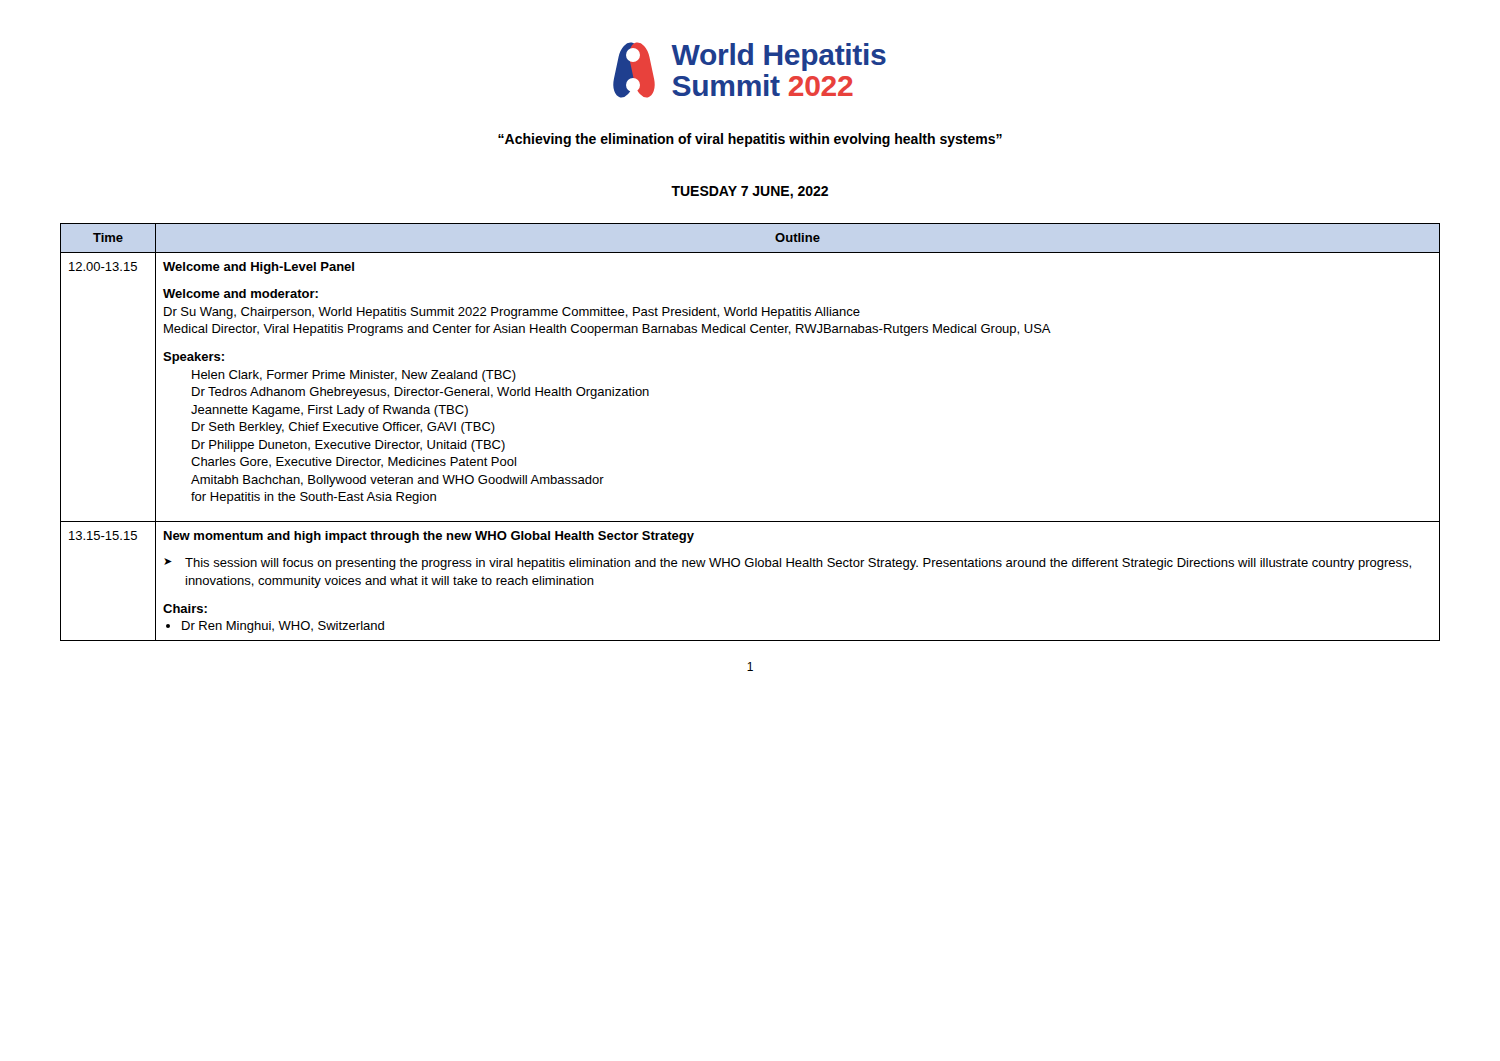World Hepatitis
Summit 2022
“Achieving the elimination of viral hepatitis within evolving health systems”
TUESDAY 7 JUNE, 2022
| Time | Outline |
| --- | --- |
| 12.00-13.15 | Welcome and High-Level Panel Welcome and moderator: Dr Su Wang, Chairperson, World Hepatitis Summit 2022 Programme Committee, Past President, World Hepatitis Alliance Medical Director, Viral Hepatitis Programs and Center for Asian Health Cooperman Barnabas Medical Center, RWJBarnabas-Rutgers Medical Group, USA Speakers: Helen Clark, Former Prime Minister, New Zealand (TBC) Dr Tedros Adhanom Ghebreyesus, Director-General, World Health Organization Jeannette Kagame, First Lady of Rwanda (TBC) Dr Seth Berkley, Chief Executive Officer, GAVI (TBC) Dr Philippe Duneton, Executive Director, Unitaid (TBC) Charles Gore, Executive Director, Medicines Patent Pool Amitabh Bachchan, Bollywood veteran and WHO Goodwill Ambassador for Hepatitis in the South-East Asia Region |
| 13.15-15.15 | New momentum and high impact through the new WHO Global Health Sector Strategy This session will focus on presenting the progress in viral hepatitis elimination and the new WHO Global Health Sector Strategy. Presentations around the different Strategic Directions will illustrate country progress, innovations, community voices and what it will take to reach elimination Chairs: Dr Ren Minghui, WHO, Switzerland |
1